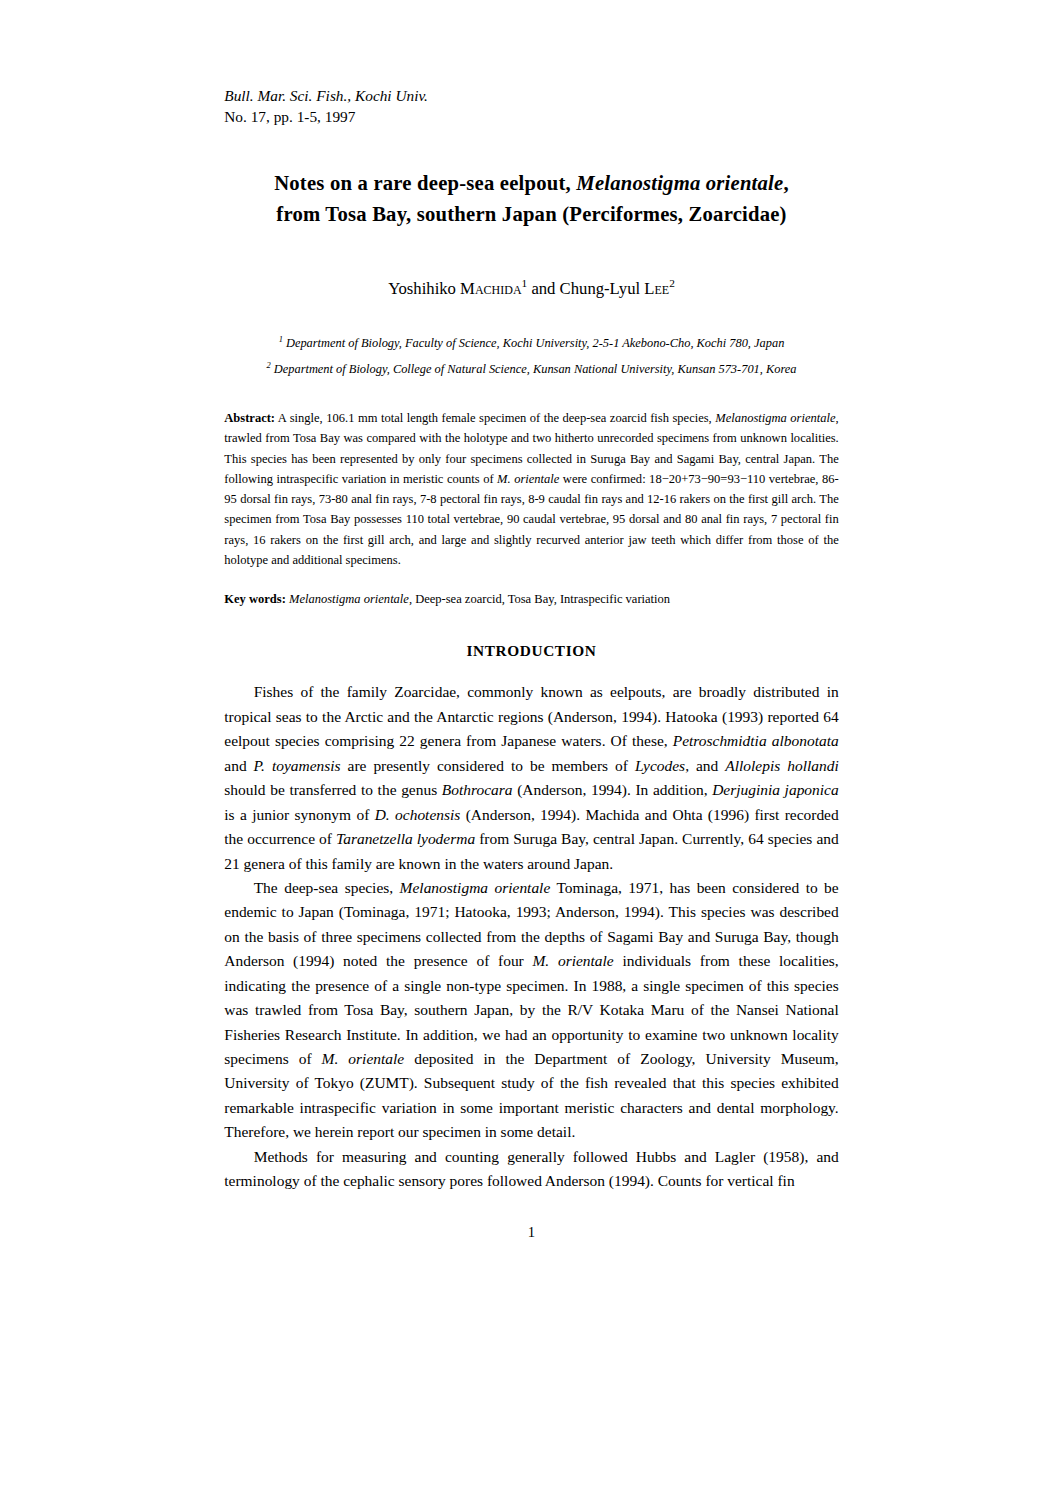Bull. Mar. Sci. Fish., Kochi Univ.
No. 17, pp. 1-5, 1997
Notes on a rare deep-sea eelpout, Melanostigma orientale,
from Tosa Bay, southern Japan (Perciformes, Zoarcidae)
Yoshihiko Machida1 and Chung-Lyul Lee2
1 Department of Biology, Faculty of Science, Kochi University, 2-5-1 Akebono-Cho, Kochi 780, Japan
2 Department of Biology, College of Natural Science, Kunsan National University, Kunsan 573-701, Korea
Abstract: A single, 106.1 mm total length female specimen of the deep-sea zoarcid fish species, Melanostigma orientale, trawled from Tosa Bay was compared with the holotype and two hitherto unrecorded specimens from unknown localities. This species has been represented by only four specimens collected in Suruga Bay and Sagami Bay, central Japan. The following intraspecific variation in meristic counts of M. orientale were confirmed: 18−20+73−90=93−110 vertebrae, 86-95 dorsal fin rays, 73-80 anal fin rays, 7-8 pectoral fin rays, 8-9 caudal fin rays and 12-16 rakers on the first gill arch. The specimen from Tosa Bay possesses 110 total vertebrae, 90 caudal vertebrae, 95 dorsal and 80 anal fin rays, 7 pectoral fin rays, 16 rakers on the first gill arch, and large and slightly recurved anterior jaw teeth which differ from those of the holotype and additional specimens.
Key words: Melanostigma orientale, Deep-sea zoarcid, Tosa Bay, Intraspecific variation
INTRODUCTION
Fishes of the family Zoarcidae, commonly known as eelpouts, are broadly distributed in tropical seas to the Arctic and the Antarctic regions (Anderson, 1994). Hatooka (1993) reported 64 eelpout species comprising 22 genera from Japanese waters. Of these, Petroschmidtia albonotata and P. toyamensis are presently considered to be members of Lycodes, and Allolepis hollandi should be transferred to the genus Bothrocara (Anderson, 1994). In addition, Derjuginia japonica is a junior synonym of D. ochotensis (Anderson, 1994). Machida and Ohta (1996) first recorded the occurrence of Taranetzella lyoderma from Suruga Bay, central Japan. Currently, 64 species and 21 genera of this family are known in the waters around Japan.
The deep-sea species, Melanostigma orientale Tominaga, 1971, has been considered to be endemic to Japan (Tominaga, 1971; Hatooka, 1993; Anderson, 1994). This species was described on the basis of three specimens collected from the depths of Sagami Bay and Suruga Bay, though Anderson (1994) noted the presence of four M. orientale individuals from these localities, indicating the presence of a single non-type specimen. In 1988, a single specimen of this species was trawled from Tosa Bay, southern Japan, by the R/V Kotaka Maru of the Nansei National Fisheries Research Institute. In addition, we had an opportunity to examine two unknown locality specimens of M. orientale deposited in the Department of Zoology, University Museum, University of Tokyo (ZUMT). Subsequent study of the fish revealed that this species exhibited remarkable intraspecific variation in some important meristic characters and dental morphology. Therefore, we herein report our specimen in some detail.
Methods for measuring and counting generally followed Hubbs and Lagler (1958), and terminology of the cephalic sensory pores followed Anderson (1994). Counts for vertical fin
1